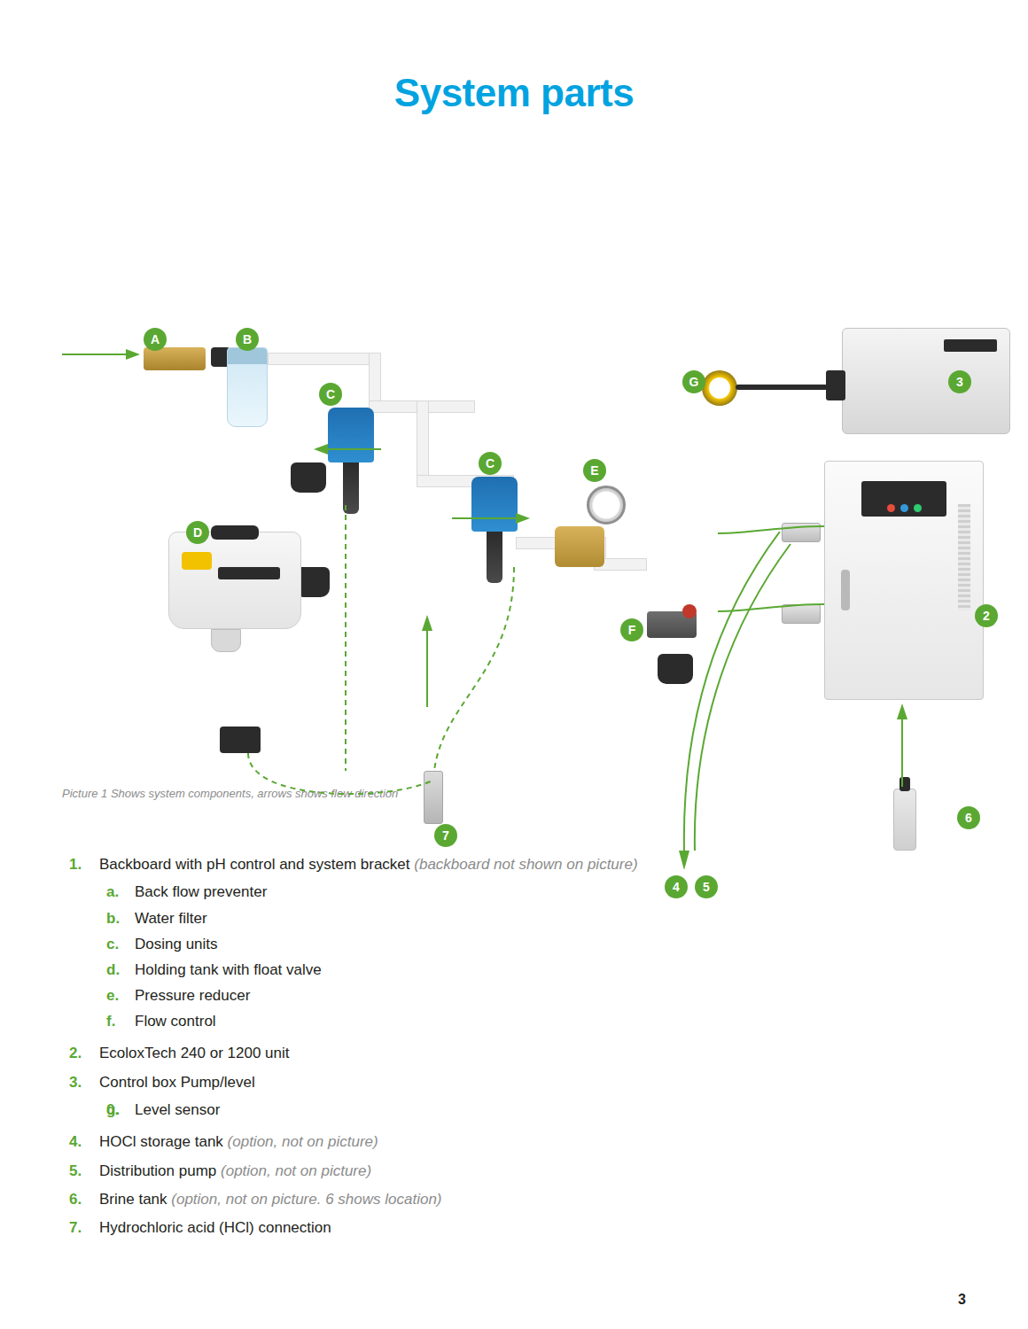System parts
A
B
C
C
E
D
F
7
3
G
2
4
5
6
Picture 1 Shows system components, arrows shows flow direction
Backboard with pH control and system bracket (backboard not shown on picture)
Back flow preventer
Water filter
Dosing units
Holding tank with float valve
Pressure reducer
Flow control
EcoloxTech 240 or 1200 unit
Control box Pump/level
g. Level sensor
HOCl storage tank (option, not on picture)
Distribution pump (option, not on picture)
Brine tank (option, not on picture. 6 shows location)
Hydrochloric acid (HCl) connection
3